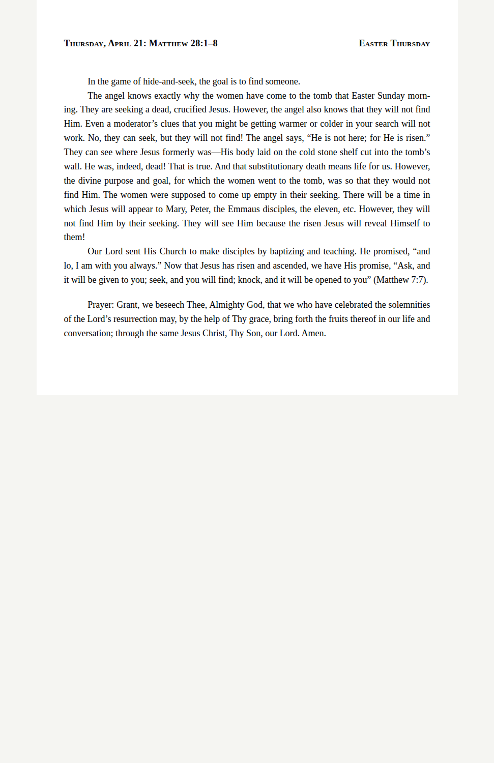Thursday, April 21: Matthew 28:1–8 Easter Thursday
In the game of hide-and-seek, the goal is to find someone.
The angel knows exactly why the women have come to the tomb that Easter Sunday morning. They are seeking a dead, crucified Jesus. However, the angel also knows that they will not find Him. Even a moderator’s clues that you might be getting warmer or colder in your search will not work. No, they can seek, but they will not find! The angel says, “He is not here; for He is risen.” They can see where Jesus formerly was—His body laid on the cold stone shelf cut into the tomb’s wall. He was, indeed, dead! That is true. And that substitutionary death means life for us. However, the divine purpose and goal, for which the women went to the tomb, was so that they would not find Him. The women were supposed to come up empty in their seeking. There will be a time in which Jesus will appear to Mary, Peter, the Emmaus disciples, the eleven, etc. However, they will not find Him by their seeking. They will see Him because the risen Jesus will reveal Himself to them!
Our Lord sent His Church to make disciples by baptizing and teaching. He promised, “and lo, I am with you always.” Now that Jesus has risen and ascended, we have His promise, “Ask, and it will be given to you; seek, and you will find; knock, and it will be opened to you” (Matthew 7:7).
Prayer: Grant, we beseech Thee, Almighty God, that we who have celebrated the solemnities of the Lord’s resurrection may, by the help of Thy grace, bring forth the fruits thereof in our life and conversation; through the same Jesus Christ, Thy Son, our Lord. Amen.